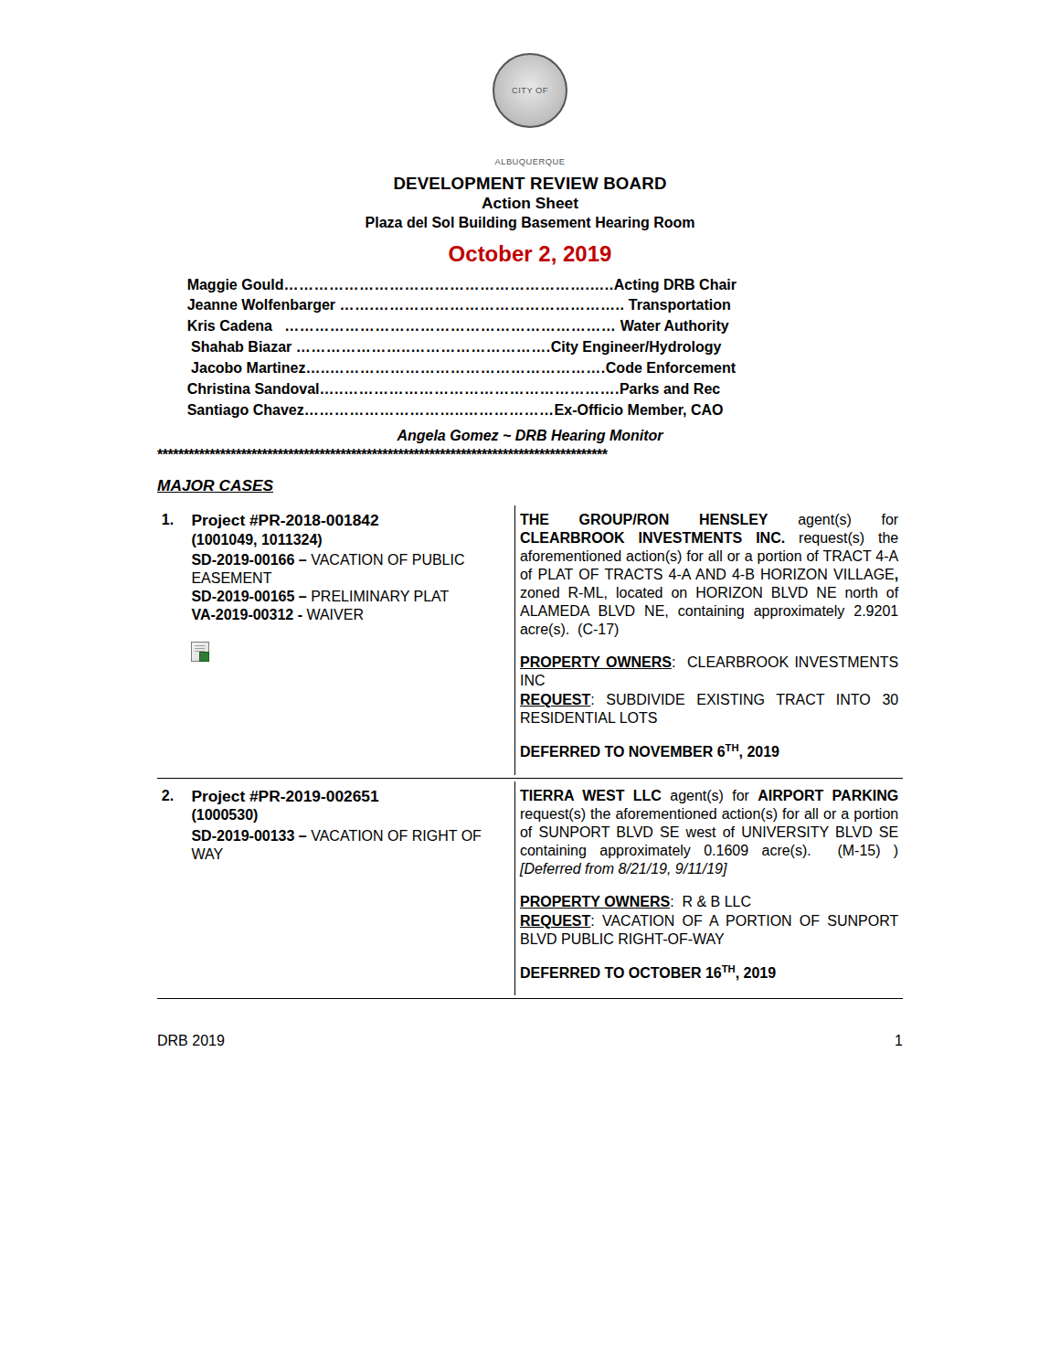CITY OF ALBUQUERQUE
DEVELOPMENT REVIEW BOARD
Action Sheet
Plaza del Sol Building Basement Hearing Room
October 2, 2019
Maggie Gould…………………………………………………….….. Acting DRB Chair
Jeanne Wolfenbarger …….………………………………………….. Transportation
Kris Cadena ………………………………………………………… Water Authority
Shahab Biazar …………………..………………………. City Engineer/Hydrology
Jacobo Martinez…..………………………………………………. Code Enforcement
Christina Sandoval…..………………………………………………. Parks and Rec
Santiago Chavez…………………………..………………Ex-Officio Member, CAO
Angela Gomez ~ DRB Hearing Monitor
**************************************************************************************
MAJOR CASES
| 1. | Project #PR-2018-001842 (1001049, 1011324) SD-2019-00166 – VACATION OF PUBLIC EASEMENT SD-2019-00165 – PRELIMINARY PLAT VA-2019-00312 - WAIVER | THE GROUP/RON HENSLEY agent(s) for CLEARBROOK INVESTMENTS INC. request(s) the aforementioned action(s) for all or a portion of TRACT 4-A of PLAT OF TRACTS 4-A AND 4-B HORIZON VILLAGE , zoned R-ML, located on HORIZON BLVD NE north of ALAMEDA BLVD NE, containing approximately 2.9201 acre(s). (C-17) PROPERTY OWNERS : CLEARBROOK INVESTMENTS INC REQUEST : SUBDIVIDE EXISTING TRACT INTO 30 RESIDENTIAL LOTS DEFERRED TO NOVEMBER 6 TH , 2019 |
| 2. | Project #PR-2019-002651 (1000530) SD-2019-00133 – VACATION OF RIGHT OF WAY | TIERRA WEST LLC agent(s) for AIRPORT PARKING request(s) the aforementioned action(s) for all or a portion of SUNPORT BLVD SE west of UNIVERSITY BLVD SE containing approximately 0.1609 acre(s). (M-15) ) [Deferred from 8/21/19, 9/11/19] PROPERTY OWNERS : R & B LLC REQUEST : VACATION OF A PORTION OF SUNPORT BLVD PUBLIC RIGHT-OF-WAY DEFERRED TO OCTOBER 16 TH , 2019 |
DRB 2019 1